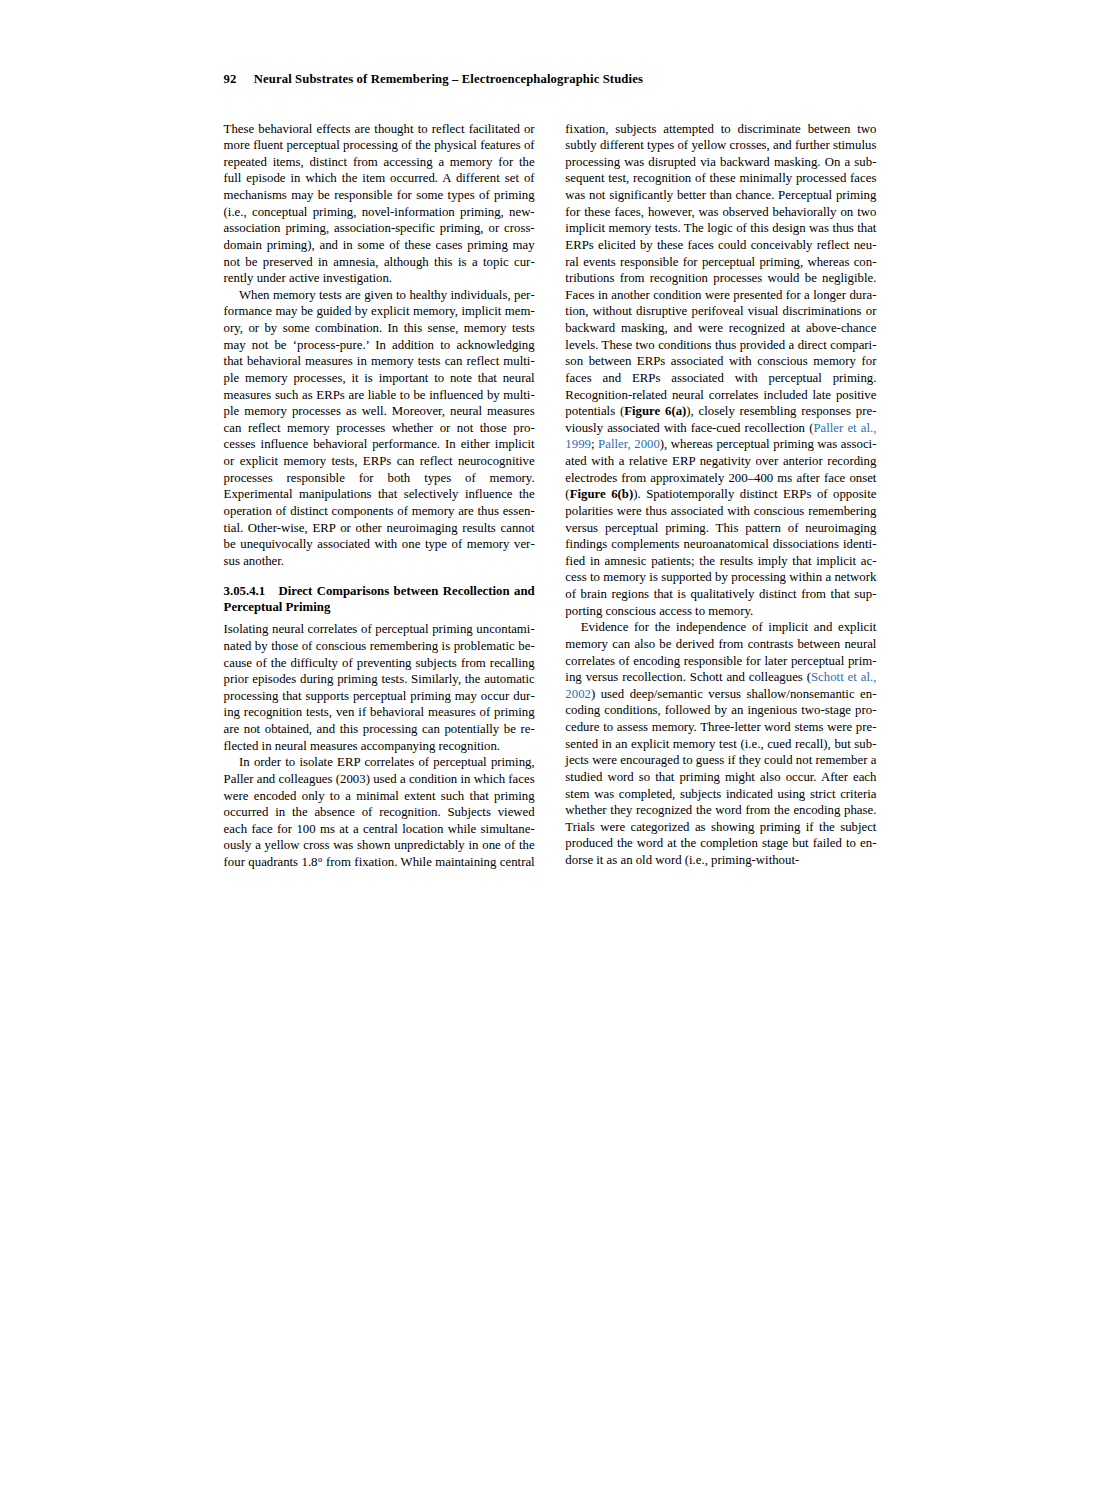92 Neural Substrates of Remembering – Electroencephalographic Studies
These behavioral effects are thought to reflect facilitated or more fluent perceptual processing of the physical features of repeated items, distinct from accessing a memory for the full episode in which the item occurred. A different set of mechanisms may be responsible for some types of priming (i.e., conceptual priming, novel-information priming, new-association priming, association-specific priming, or cross-domain priming), and in some of these cases priming may not be preserved in amnesia, although this is a topic currently under active investigation.
When memory tests are given to healthy individuals, performance may be guided by explicit memory, implicit memory, or by some combination. In this sense, memory tests may not be ‘process-pure.’ In addition to acknowledging that behavioral measures in memory tests can reflect multiple memory processes, it is important to note that neural measures such as ERPs are liable to be influenced by multiple memory processes as well. Moreover, neural measures can reflect memory processes whether or not those processes influence behavioral performance. In either implicit or explicit memory tests, ERPs can reflect neurocognitive processes responsible for both types of memory. Experimental manipulations that selectively influence the operation of distinct components of memory are thus essential. Other-wise, ERP or other neuroimaging results cannot be unequivocally associated with one type of memory versus another.
3.05.4.1 Direct Comparisons between Recollection and Perceptual Priming
Isolating neural correlates of perceptual priming uncontaminated by those of conscious remembering is problematic because of the difficulty of preventing subjects from recalling prior episodes during priming tests. Similarly, the automatic processing that supports perceptual priming may occur during recognition tests, ven if behavioral measures of priming are not obtained, and this processing can potentially be reflected in neural measures accompanying recognition.
In order to isolate ERP correlates of perceptual priming, Paller and colleagues (2003) used a condition in which faces were encoded only to a minimal extent such that priming occurred in the absence of recognition. Subjects viewed each face for 100 ms at a central location while simultaneously a yellow cross was shown unpredictably in one of the four quadrants 1.8° from fixation. While maintaining central fixation, subjects attempted to discriminate between two subtly different types of yellow crosses, and further stimulus processing was disrupted via backward masking. On a subsequent test, recognition of these minimally processed faces was not significantly better than chance. Perceptual priming for these faces, however, was observed behaviorally on two implicit memory tests. The logic of this design was thus that ERPs elicited by these faces could conceivably reflect neural events responsible for perceptual priming, whereas contributions from recognition processes would be negligible. Faces in another condition were presented for a longer duration, without disruptive perifoveal visual discriminations or backward masking, and were recognized at above-chance levels. These two conditions thus provided a direct comparison between ERPs associated with conscious memory for faces and ERPs associated with perceptual priming. Recognition-related neural correlates included late positive potentials (Figure 6(a)), closely resembling responses previously associated with face-cued recollection (Paller et al., 1999; Paller, 2000), whereas perceptual priming was associated with a relative ERP negativity over anterior recording electrodes from approximately 200–400 ms after face onset (Figure 6(b)). Spatiotemporally distinct ERPs of opposite polarities were thus associated with conscious remembering versus perceptual priming. This pattern of neuroimaging findings complements neuroanatomical dissociations identified in amnesic patients; the results imply that implicit access to memory is supported by processing within a network of brain regions that is qualitatively distinct from that supporting conscious access to memory.
Evidence for the independence of implicit and explicit memory can also be derived from contrasts between neural correlates of encoding responsible for later perceptual priming versus recollection. Schott and colleagues (Schott et al., 2002) used deep/semantic versus shallow/nonsemantic encoding conditions, followed by an ingenious two-stage procedure to assess memory. Three-letter word stems were presented in an explicit memory test (i.e., cued recall), but subjects were encouraged to guess if they could not remember a studied word so that priming might also occur. After each stem was completed, subjects indicated using strict criteria whether they recognized the word from the encoding phase. Trials were categorized as showing priming if the subject produced the word at the completion stage but failed to endorse it as an old word (i.e., priming-without-